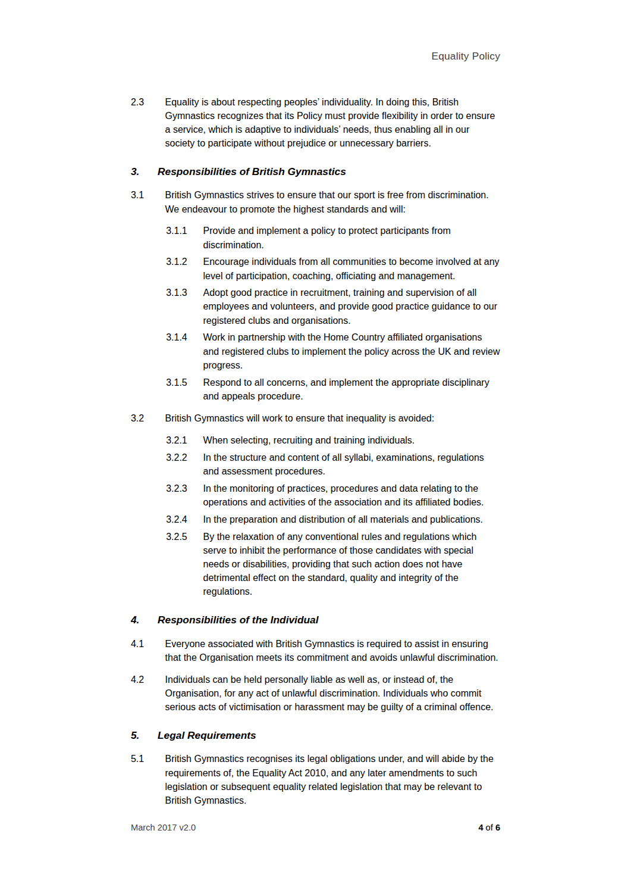Equality Policy
2.3 Equality is about respecting peoples’ individuality. In doing this, British Gymnastics recognizes that its Policy must provide flexibility in order to ensure a service, which is adaptive to individuals’ needs, thus enabling all in our society to participate without prejudice or unnecessary barriers.
3. Responsibilities of British Gymnastics
3.1 British Gymnastics strives to ensure that our sport is free from discrimination. We endeavour to promote the highest standards and will:
3.1.1 Provide and implement a policy to protect participants from discrimination.
3.1.2 Encourage individuals from all communities to become involved at any level of participation, coaching, officiating and management.
3.1.3 Adopt good practice in recruitment, training and supervision of all employees and volunteers, and provide good practice guidance to our registered clubs and organisations.
3.1.4 Work in partnership with the Home Country affiliated organisations and registered clubs to implement the policy across the UK and review progress.
3.1.5 Respond to all concerns, and implement the appropriate disciplinary and appeals procedure.
3.2 British Gymnastics will work to ensure that inequality is avoided:
3.2.1 When selecting, recruiting and training individuals.
3.2.2 In the structure and content of all syllabi, examinations, regulations and assessment procedures.
3.2.3 In the monitoring of practices, procedures and data relating to the operations and activities of the association and its affiliated bodies.
3.2.4 In the preparation and distribution of all materials and publications.
3.2.5 By the relaxation of any conventional rules and regulations which serve to inhibit the performance of those candidates with special needs or disabilities, providing that such action does not have detrimental effect on the standard, quality and integrity of the regulations.
4. Responsibilities of the Individual
4.1 Everyone associated with British Gymnastics is required to assist in ensuring that the Organisation meets its commitment and avoids unlawful discrimination.
4.2 Individuals can be held personally liable as well as, or instead of, the Organisation, for any act of unlawful discrimination. Individuals who commit serious acts of victimisation or harassment may be guilty of a criminal offence.
5. Legal Requirements
5.1 British Gymnastics recognises its legal obligations under, and will abide by the requirements of, the Equality Act 2010, and any later amendments to such legislation or subsequent equality related legislation that may be relevant to British Gymnastics.
March 2017 v2.0
4 of 6